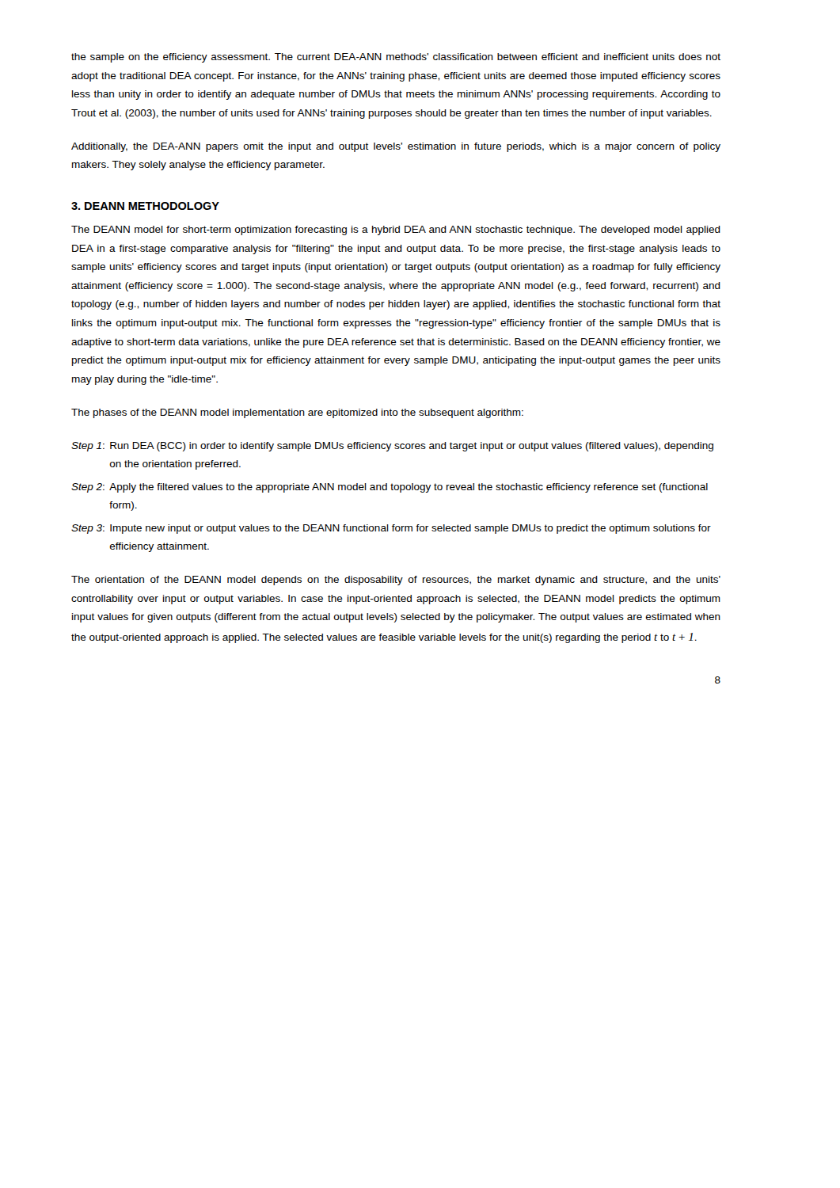the sample on the efficiency assessment. The current DEA-ANN methods' classification between efficient and inefficient units does not adopt the traditional DEA concept. For instance, for the ANNs' training phase, efficient units are deemed those imputed efficiency scores less than unity in order to identify an adequate number of DMUs that meets the minimum ANNs' processing requirements. According to Trout et al. (2003), the number of units used for ANNs' training purposes should be greater than ten times the number of input variables.
Additionally, the DEA-ANN papers omit the input and output levels' estimation in future periods, which is a major concern of policy makers. They solely analyse the efficiency parameter.
3. DEANN METHODOLOGY
The DEANN model for short-term optimization forecasting is a hybrid DEA and ANN stochastic technique. The developed model applied DEA in a first-stage comparative analysis for "filtering" the input and output data. To be more precise, the first-stage analysis leads to sample units' efficiency scores and target inputs (input orientation) or target outputs (output orientation) as a roadmap for fully efficiency attainment (efficiency score = 1.000). The second-stage analysis, where the appropriate ANN model (e.g., feed forward, recurrent) and topology (e.g., number of hidden layers and number of nodes per hidden layer) are applied, identifies the stochastic functional form that links the optimum input-output mix. The functional form expresses the "regression-type" efficiency frontier of the sample DMUs that is adaptive to short-term data variations, unlike the pure DEA reference set that is deterministic. Based on the DEANN efficiency frontier, we predict the optimum input-output mix for efficiency attainment for every sample DMU, anticipating the input-output games the peer units may play during the "idle-time".
The phases of the DEANN model implementation are epitomized into the subsequent algorithm:
Step 1:
Run DEA (BCC) in order to identify sample DMUs efficiency scores and target input or output values (filtered values), depending on the orientation preferred.
Step 2:
Apply the filtered values to the appropriate ANN model and topology to reveal the stochastic efficiency reference set (functional form).
Step 3:
Impute new input or output values to the DEANN functional form for selected sample DMUs to predict the optimum solutions for efficiency attainment.
The orientation of the DEANN model depends on the disposability of resources, the market dynamic and structure, and the units' controllability over input or output variables. In case the input-oriented approach is selected, the DEANN model predicts the optimum input values for given outputs (different from the actual output levels) selected by the policymaker. The output values are estimated when the output-oriented approach is applied. The selected values are feasible variable levels for the unit(s) regarding the period t to t + 1.
8